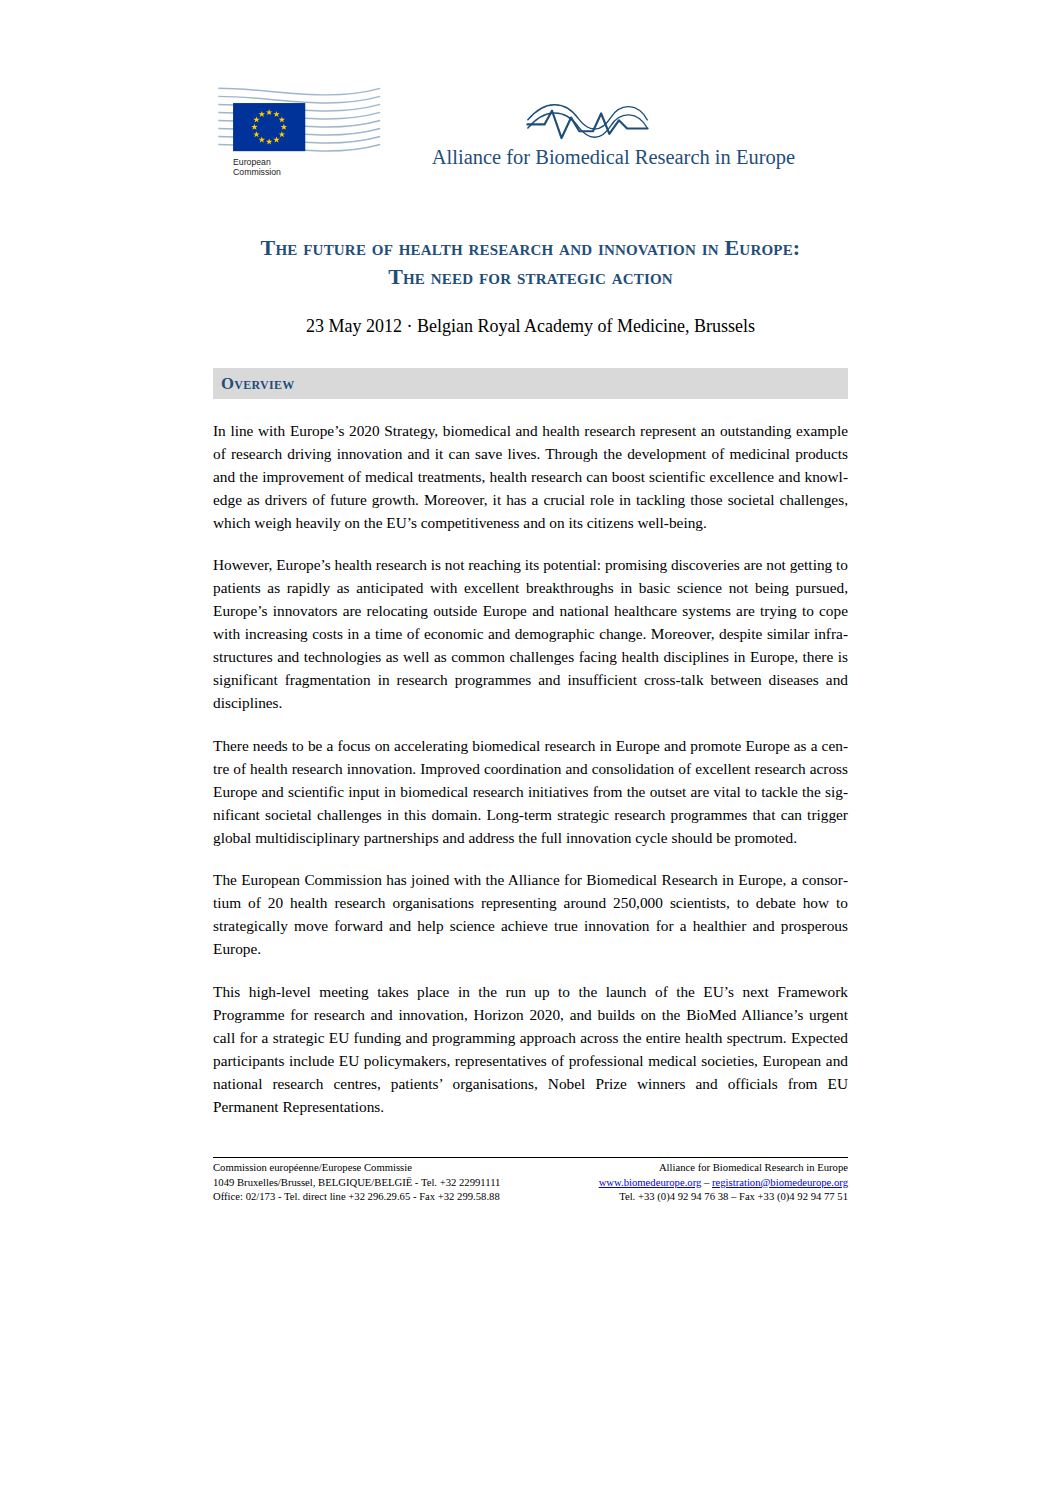European Commission
Alliance for Biomedical Research in Europe
The future of health research and innovation in Europe:The need for strategic action
23 May 2012 · Belgian Royal Academy of Medicine, Brussels
Overview
In line with Europe’s 2020 Strategy, biomedical and health research represent an outstanding example of research driving innovation and it can save lives. Through the development of medicinal products and the improvement of medical treatments, health research can boost scientific excellence and knowledge as drivers of future growth. Moreover, it has a crucial role in tackling those societal challenges, which weigh heavily on the EU’s competitiveness and on its citizens well-being.
However, Europe’s health research is not reaching its potential: promising discoveries are not getting to patients as rapidly as anticipated with excellent breakthroughs in basic science not being pursued, Europe’s innovators are relocating outside Europe and national healthcare systems are trying to cope with increasing costs in a time of economic and demographic change. Moreover, despite similar infrastructures and technologies as well as common challenges facing health disciplines in Europe, there is significant fragmentation in research programmes and insufficient cross-talk between diseases and disciplines.
There needs to be a focus on accelerating biomedical research in Europe and promote Europe as a centre of health research innovation. Improved coordination and consolidation of excellent research across Europe and scientific input in biomedical research initiatives from the outset are vital to tackle the significant societal challenges in this domain. Long-term strategic research programmes that can trigger global multidisciplinary partnerships and address the full innovation cycle should be promoted.
The European Commission has joined with the Alliance for Biomedical Research in Europe, a consortium of 20 health research organisations representing around 250,000 scientists, to debate how to strategically move forward and help science achieve true innovation for a healthier and prosperous Europe.
This high-level meeting takes place in the run up to the launch of the EU’s next Framework Programme for research and innovation, Horizon 2020, and builds on the BioMed Alliance’s urgent call for a strategic EU funding and programming approach across the entire health spectrum. Expected participants include EU policymakers, representatives of professional medical societies, European and national research centres, patients’ organisations, Nobel Prize winners and officials from EU Permanent Representations.
Commission européenne/Europese Commissie
1049 Bruxelles/Brussel, BELGIQUE/BELGIË - Tel. +32 22991111
Office: 02/173 - Tel. direct line +32 296.29.65 - Fax +32 299.58.88
Alliance for Biomedical Research in Europe
www.biomedeurope.org – registration@biomedeurope.org
Tel. +33 (0)4 92 94 76 38 – Fax +33 (0)4 92 94 77 51